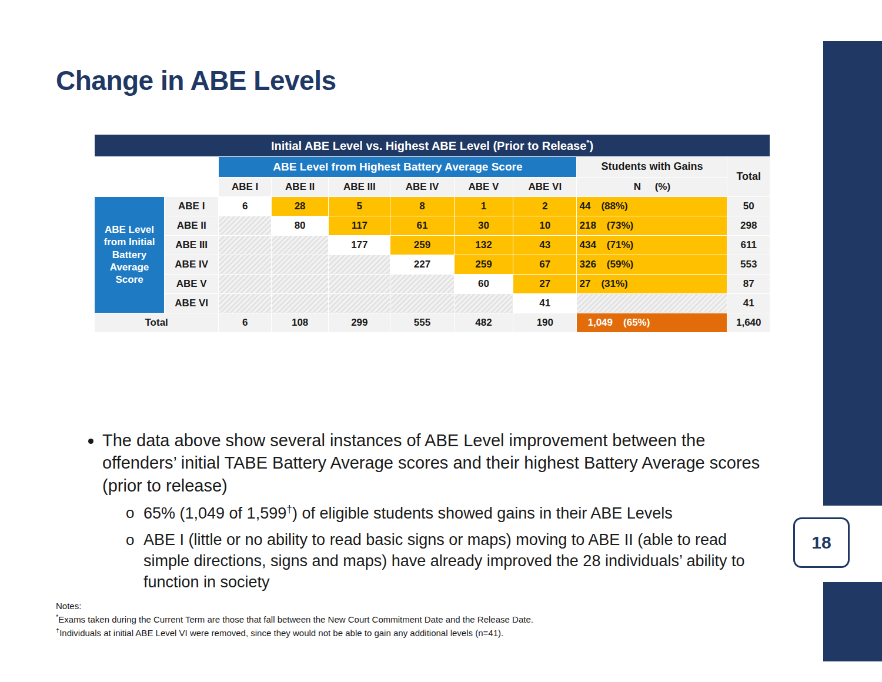18
Change in ABE Levels
| Initial ABE Level vs. Highest ABE Level (Prior to Release * ) |
| --- |
| | ABE Level from Highest Battery Average Score | Students with Gains | Total |
| ABE I | ABE II | ABE III | ABE IV | ABE V | ABE VI | N (%) |
| ABE Level from Initial Battery Average Score | ABE I | 6 | 28 | 5 | 8 | 1 | 2 | 44 (88%) | 50 |
| ABE II | | 80 | 117 | 61 | 30 | 10 | 218 (73%) | 298 |
| ABE III | | | 177 | 259 | 132 | 43 | 434 (71%) | 611 |
| ABE IV | | | | 227 | 259 | 67 | 326 (59%) | 553 |
| ABE V | | | | | 60 | 27 | 27 (31%) | 87 |
| ABE VI | | | | | | 41 | | 41 |
| Total | 6 | 108 | 299 | 555 | 482 | 190 | 1,049 (65%) | 1,640 |
The data above show several instances of ABE Level improvement between the offenders’ initial TABE Battery Average scores and their highest Battery Average scores (prior to release)
65% (1,049 of 1,599†) of eligible students showed gains in their ABE Levels
ABE I (little or no ability to read basic signs or maps) moving to ABE II (able to read simple directions, signs and maps) have already improved the 28 individuals’ ability to function in society
Notes:
*Exams taken during the Current Term are those that fall between the New Court Commitment Date and the Release Date.
†Individuals at initial ABE Level VI were removed, since they would not be able to gain any additional levels (n=41).